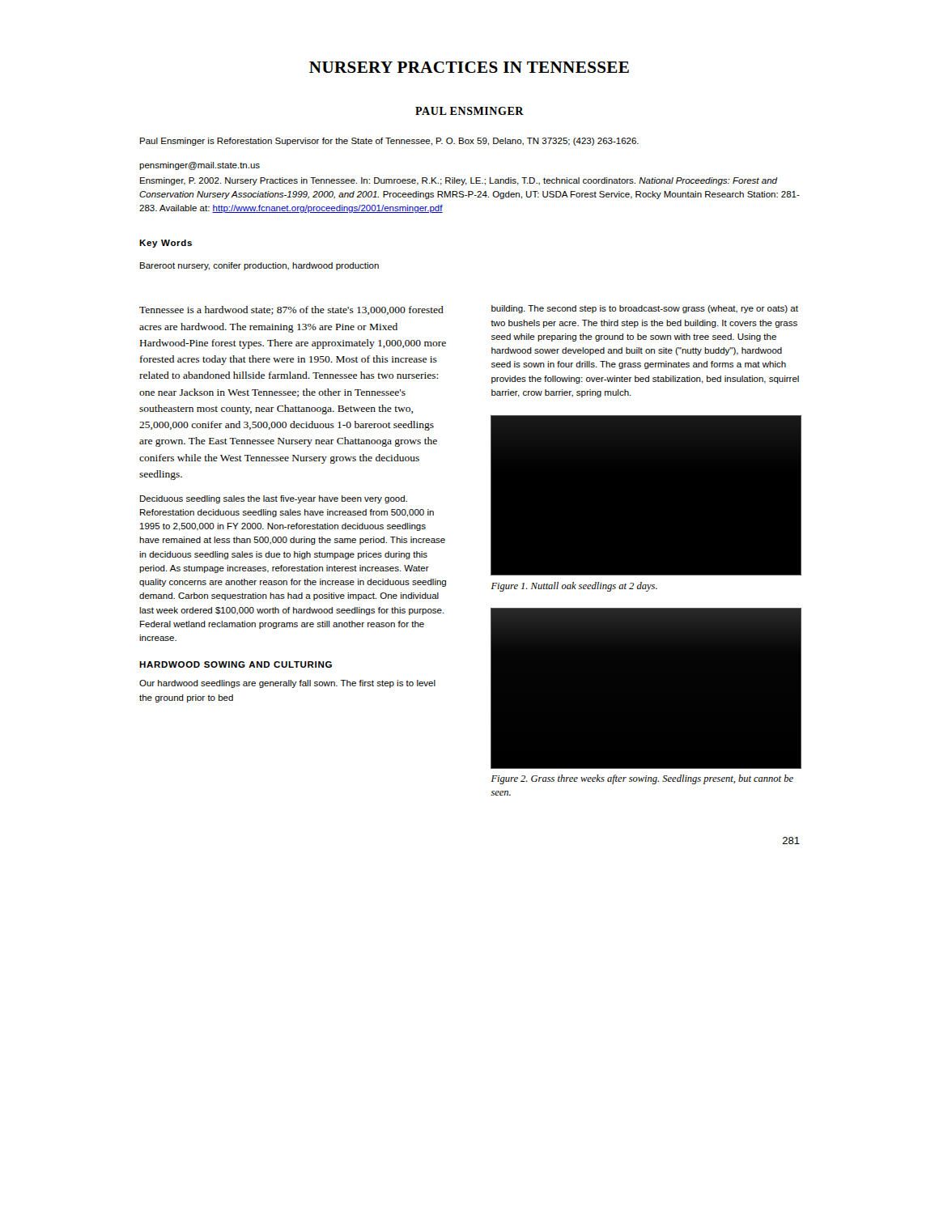NURSERY PRACTICES IN TENNESSEE
PAUL ENSMINGER
Paul Ensminger is Reforestation Supervisor for the State of Tennessee, P. O. Box 59, Delano, TN 37325; (423) 263-1626.
pensminger@mail.state.tn.us
Ensminger, P. 2002. Nursery Practices in Tennessee. In: Dumroese, R.K.; Riley, LE.; Landis, T.D., technical coordinators. National Proceedings: Forest and Conservation Nursery Associations-1999, 2000, and 2001. Proceedings RMRS-P-24. Ogden, UT: USDA Forest Service, Rocky Mountain Research Station: 281-283. Available at: http://www.fcnanet.org/proceedings/2001/ensminger.pdf
Key Words
Bareroot nursery, conifer production, hardwood production
Tennessee is a hardwood state; 87% of the state's 13,000,000 forested acres are hardwood. The remaining 13% are Pine or Mixed Hardwood-Pine forest types. There are approximately 1,000,000 more forested acres today that there were in 1950. Most of this increase is related to abandoned hillside farmland. Tennessee has two nurseries: one near Jackson in West Tennessee; the other in Tennessee's southeastern most county, near Chattanooga. Between the two, 25,000,000 conifer and 3,500,000 deciduous 1-0 bareroot seedlings are grown. The East Tennessee Nursery near Chattanooga grows the conifers while the West Tennessee Nursery grows the deciduous seedlings.
Deciduous seedling sales the last five-year have been very good. Reforestation deciduous seedling sales have increased from 500,000 in 1995 to 2,500,000 in FY 2000. Non-reforestation deciduous seedlings have remained at less than 500,000 during the same period. This increase in deciduous seedling sales is due to high stumpage prices during this period. As stumpage increases, reforestation interest increases. Water quality concerns are another reason for the increase in deciduous seedling demand. Carbon sequestration has had a positive impact. One individual last week ordered $100,000 worth of hardwood seedlings for this purpose. Federal wetland reclamation programs are still another reason for the increase.
HARDWOOD SOWING AND CULTURING
Our hardwood seedlings are generally fall sown. The first step is to level the ground prior to bed
building. The second step is to broadcast-sow grass (wheat, rye or oats) at two bushels per acre. The third step is the bed building. It covers the grass seed while preparing the ground to be sown with tree seed. Using the hardwood sower developed and built on site ("nutty buddy"), hardwood seed is sown in four drills. The grass germinates and forms a mat which provides the following: over-winter bed stabilization, bed insulation, squirrel barrier, crow barrier, spring mulch.
Figure 1. Nuttall oak seedlings at 2 days.
Figure 2. Grass three weeks after sowing. Seedlings present, but cannot be seen.
281